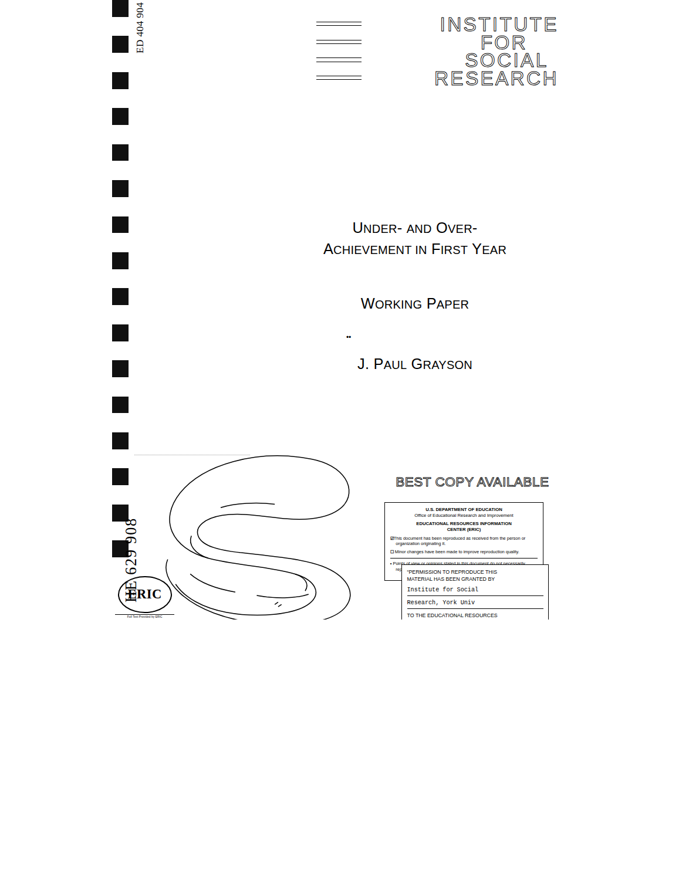ED 404 904
HE 629 908
INSTITUTE
FOR
SOCIAL
RESEARCH
UNDER- AND OVER-
ACHIEVEMENT IN FIRST YEAR
WORKING PAPER
J. PAUL GRAYSON
••
BEST COPY AVAILABLE
U.S. DEPARTMENT OF EDUCATION
Office of Educational Research and Improvement
EDUCATIONAL RESOURCES INFORMATION
CENTER (ERIC)
☑This document has been reproduced as received from the person or organization originating it.
☐ Minor changes have been made to improve reproduction quality.
• Points of view or opinions stated in this document do not necessarily represent official OERI position or policy.
“PERMISSION TO REPRODUCE THIS
MATERIAL HAS BEEN GRANTED BY
Institute for Social Research, York Univ
TO THE EDUCATIONAL RESOURCES
INFORMATION CENTER (ERIC).”
ERIC
Full Text Provided by ERIC